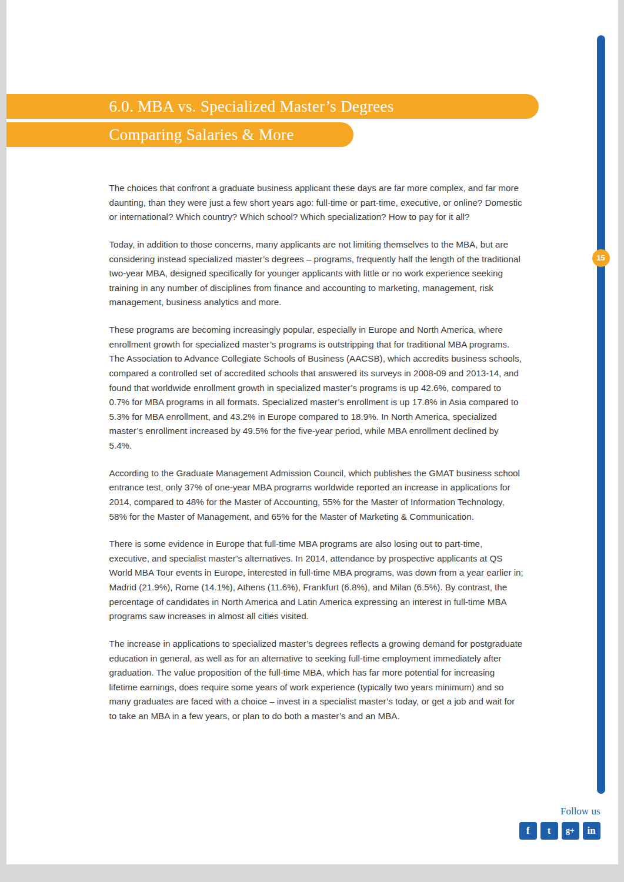15
6.0. MBA vs. Specialized Master’s Degrees
Comparing Salaries & More
The choices that confront a graduate business applicant these days are far more complex, and far more daunting, than they were just a few short years ago: full-time or part-time, executive, or online? Domestic or international? Which country? Which school? Which specialization? How to pay for it all?
Today, in addition to those concerns, many applicants are not limiting themselves to the MBA, but are considering instead specialized master’s degrees – programs, frequently half the length of the traditional two-year MBA, designed specifically for younger applicants with little or no work experience seeking training in any number of disciplines from finance and accounting to marketing, management, risk management, business analytics and more.
These programs are becoming increasingly popular, especially in Europe and North America, where enrollment growth for specialized master’s programs is outstripping that for traditional MBA programs. The Association to Advance Collegiate Schools of Business (AACSB), which accredits business schools, compared a controlled set of accredited schools that answered its surveys in 2008-09 and 2013-14, and found that worldwide enrollment growth in specialized master’s programs is up 42.6%, compared to 0.7% for MBA programs in all formats. Specialized master’s enrollment is up 17.8% in Asia compared to 5.3% for MBA enrollment, and 43.2% in Europe compared to 18.9%. In North America, specialized master’s enrollment increased by 49.5% for the five-year period, while MBA enrollment declined by 5.4%.
According to the Graduate Management Admission Council, which publishes the GMAT business school entrance test, only 37% of one-year MBA programs worldwide reported an increase in applications for 2014, compared to 48% for the Master of Accounting, 55% for the Master of Information Technology, 58% for the Master of Management, and 65% for the Master of Marketing & Communication.
There is some evidence in Europe that full-time MBA programs are also losing out to part-time, executive, and specialist master’s alternatives. In 2014, attendance by prospective applicants at QS World MBA Tour events in Europe, interested in full-time MBA programs, was down from a year earlier in; Madrid (21.9%), Rome (14.1%), Athens (11.6%), Frankfurt (6.8%), and Milan (6.5%). By contrast, the percentage of candidates in North America and Latin America expressing an interest in full-time MBA programs saw increases in almost all cities visited.
The increase in applications to specialized master’s degrees reflects a growing demand for postgraduate education in general, as well as for an alternative to seeking full-time employment immediately after graduation. The value proposition of the full-time MBA, which has far more potential for increasing lifetime earnings, does require some years of work experience (typically two years minimum) and so many graduates are faced with a choice – invest in a specialist master’s today, or get a job and wait for to take an MBA in a few years, or plan to do both a master’s and an MBA.
Follow us
f t g+ in